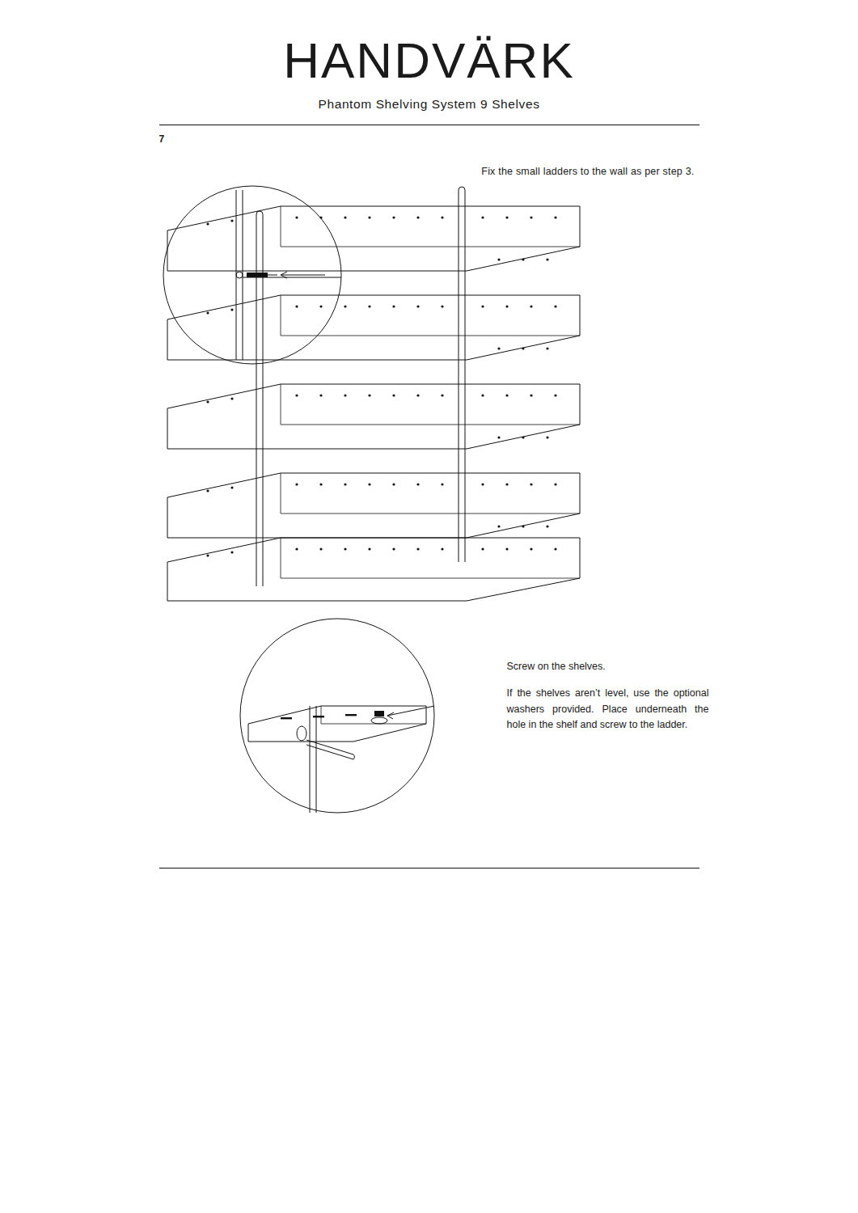HANDVÄRK
Phantom Shelving System 9 Shelves
7
Fix the small ladders to the wall as per step 3.
Screw on the shelves.
If the shelves aren’t level, use the optional washers provided. Place underneath the hole in the shelf and screw to the ladder.